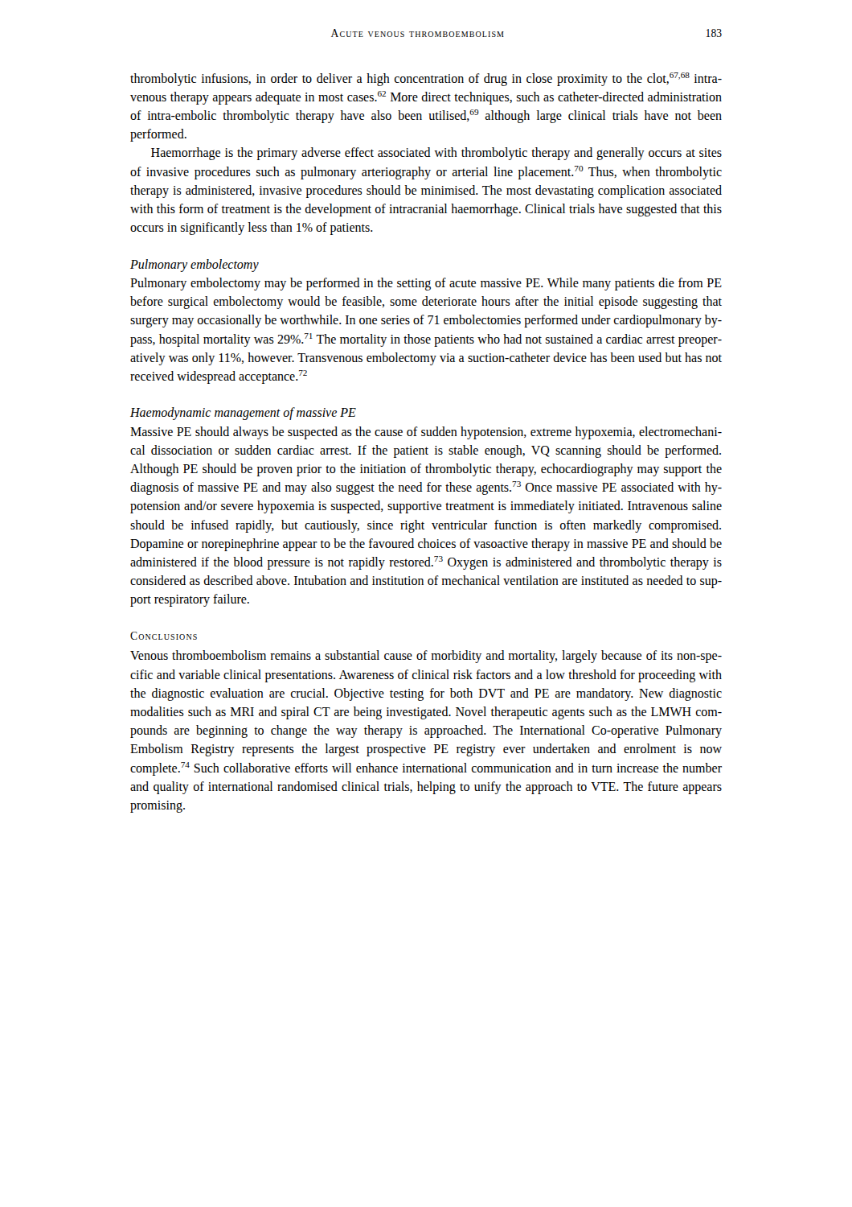Acute venous thromboembolism 183
thrombolytic infusions, in order to deliver a high concentration of drug in close proximity to the clot,67,68 intravenous therapy appears adequate in most cases.62 More direct techniques, such as catheter-directed administration of intra-embolic thrombolytic therapy have also been utilised,69 although large clinical trials have not been performed.
Haemorrhage is the primary adverse effect associated with thrombolytic therapy and generally occurs at sites of invasive procedures such as pulmonary arteriography or arterial line placement.70 Thus, when thrombolytic therapy is administered, invasive procedures should be minimised. The most devastating complication associated with this form of treatment is the development of intracranial haemorrhage. Clinical trials have suggested that this occurs in significantly less than 1% of patients.
Pulmonary embolectomy
Pulmonary embolectomy may be performed in the setting of acute massive PE. While many patients die from PE before surgical embolectomy would be feasible, some deteriorate hours after the initial episode suggesting that surgery may occasionally be worthwhile. In one series of 71 embolectomies performed under cardiopulmonary bypass, hospital mortality was 29%.71 The mortality in those patients who had not sustained a cardiac arrest preoperatively was only 11%, however. Transvenous embolectomy via a suction-catheter device has been used but has not received widespread acceptance.72
Haemodynamic management of massive PE
Massive PE should always be suspected as the cause of sudden hypotension, extreme hypoxemia, electromechanical dissociation or sudden cardiac arrest. If the patient is stable enough, VQ scanning should be performed. Although PE should be proven prior to the initiation of thrombolytic therapy, echocardiography may support the diagnosis of massive PE and may also suggest the need for these agents.73 Once massive PE associated with hypotension and/or severe hypoxemia is suspected, supportive treatment is immediately initiated. Intravenous saline should be infused rapidly, but cautiously, since right ventricular function is often markedly compromised. Dopamine or norepinephrine appear to be the favoured choices of vasoactive therapy in massive PE and should be administered if the blood pressure is not rapidly restored.73 Oxygen is administered and thrombolytic therapy is considered as described above. Intubation and institution of mechanical ventilation are instituted as needed to support respiratory failure.
Conclusions
Venous thromboembolism remains a substantial cause of morbidity and mortality, largely because of its non-specific and variable clinical presentations. Awareness of clinical risk factors and a low threshold for proceeding with the diagnostic evaluation are crucial. Objective testing for both DVT and PE are mandatory. New diagnostic modalities such as MRI and spiral CT are being investigated. Novel therapeutic agents such as the LMWH compounds are beginning to change the way therapy is approached. The International Co-operative Pulmonary Embolism Registry represents the largest prospective PE registry ever undertaken and enrolment is now complete.74 Such collaborative efforts will enhance international communication and in turn increase the number and quality of international randomised clinical trials, helping to unify the approach to VTE. The future appears promising.